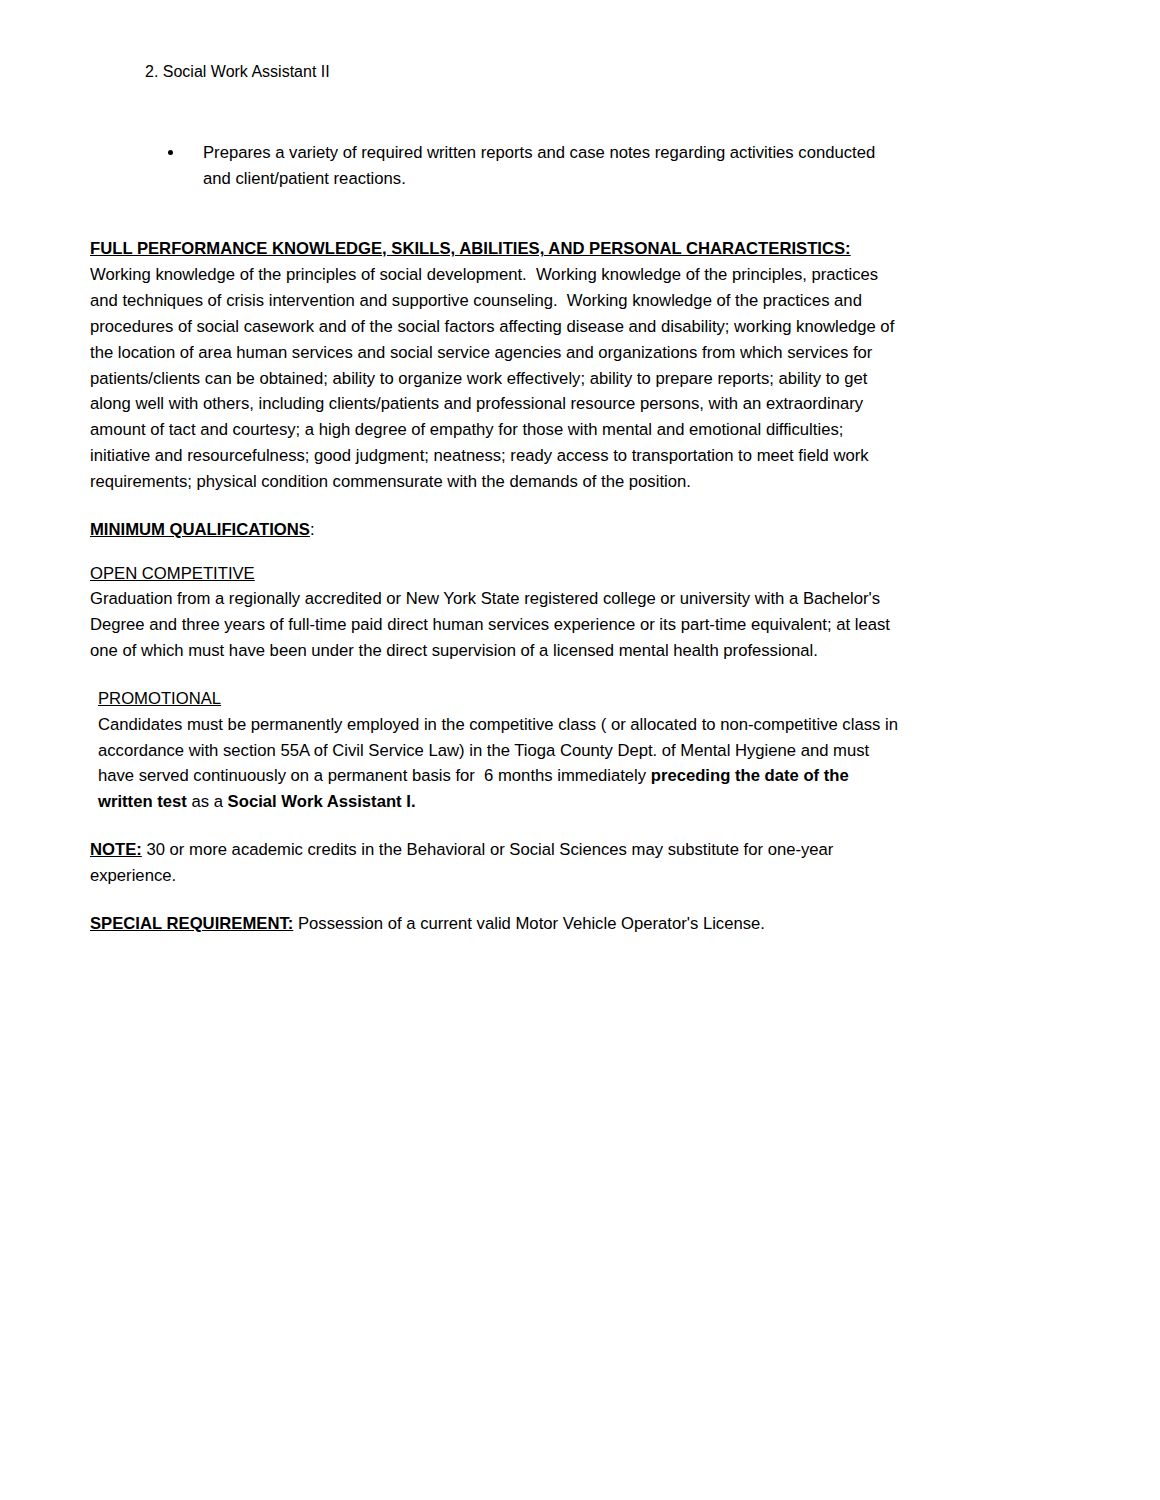2. Social Work Assistant II
Prepares a variety of required written reports and case notes regarding activities conducted and client/patient reactions.
FULL PERFORMANCE KNOWLEDGE, SKILLS, ABILITIES, AND PERSONAL CHARACTERISTICS:
Working knowledge of the principles of social development. Working knowledge of the principles, practices and techniques of crisis intervention and supportive counseling. Working knowledge of the practices and procedures of social casework and of the social factors affecting disease and disability; working knowledge of the location of area human services and social service agencies and organizations from which services for patients/clients can be obtained; ability to organize work effectively; ability to prepare reports; ability to get along well with others, including clients/patients and professional resource persons, with an extraordinary amount of tact and courtesy; a high degree of empathy for those with mental and emotional difficulties; initiative and resourcefulness; good judgment; neatness; ready access to transportation to meet field work requirements; physical condition commensurate with the demands of the position.
MINIMUM QUALIFICATIONS
:
OPEN COMPETITIVE
Graduation from a regionally accredited or New York State registered college or university with a Bachelor's Degree and three years of full-time paid direct human services experience or its part-time equivalent; at least one of which must have been under the direct supervision of a licensed mental health professional.
PROMOTIONAL
Candidates must be permanently employed in the competitive class ( or allocated to non-competitive class in accordance with section 55A of Civil Service Law) in the Tioga County Dept. of Mental Hygiene and must have served continuously on a permanent basis for 6 months immediately preceding the date of the written test as a Social Work Assistant I.
NOTE: 30 or more academic credits in the Behavioral or Social Sciences may substitute for one-year experience.
SPECIAL REQUIREMENT: Possession of a current valid Motor Vehicle Operator's License.